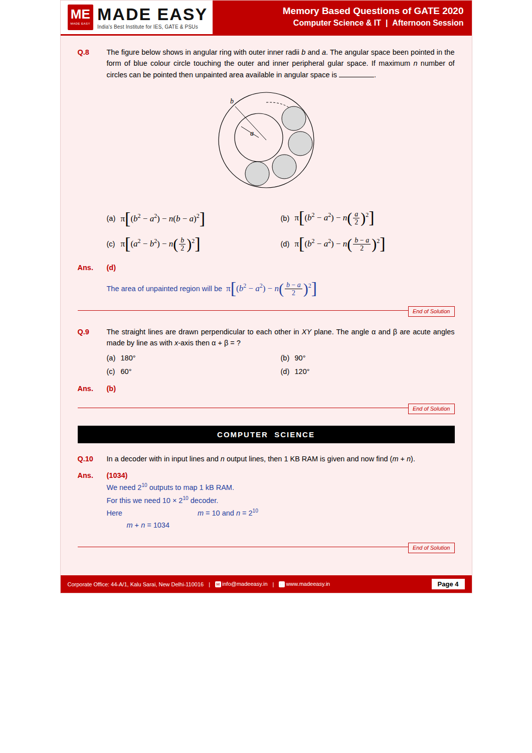MEMADE EASY
MADE EASY
India's Best Institute for IES, GATE & PSUs
Memory Based Questions of GATE 2020
Computer Science & IT | Afternoon Session
Q.8
The figure below shows in angular ring with outer inner radii b and a. The angular space been pointed in the form of blue colour circle touching the outer and inner peripheral gular space. If maximum n number of circles can be pointed then unpainted area available in angular space is .
b a
(a) π[(b2 − a2) − n(b − a)2]
(b) π[(b2 − a2) − n(a 2)2]
(c) π[(a2 − b2) − n(b 2)2]
(d) π[(b2 − a2) − n(b − a 2)2]
Ans.
(d)
The area of unpainted region will be π[(b2 − a2) − n(b − a 2)2]
End of Solution
Q.9
The straight lines are drawn perpendicular to each other in XY plane. The angle α and β are acute angles made by line as with x-axis then α + β = ?
(a) 180°
(b) 90°
(c) 60°
(d) 120°
Ans.
(b)
End of Solution
COMPUTER SCIENCE
Q.10
In a decoder with in input lines and n output lines, then 1 KB RAM is given and now find (m + n).
Ans.
(1034)
We need 210 outputs to map 1 kB RAM.
For this we need 10 × 210 decoder.
Here m = 10 and n = 210
m + n = 1034
End of Solution
Corporate Office: 44-A/1, Kalu Sarai, New Delhi-110016 | ✉info@madeeasy.in | ☞www.madeeasy.in
Page 4